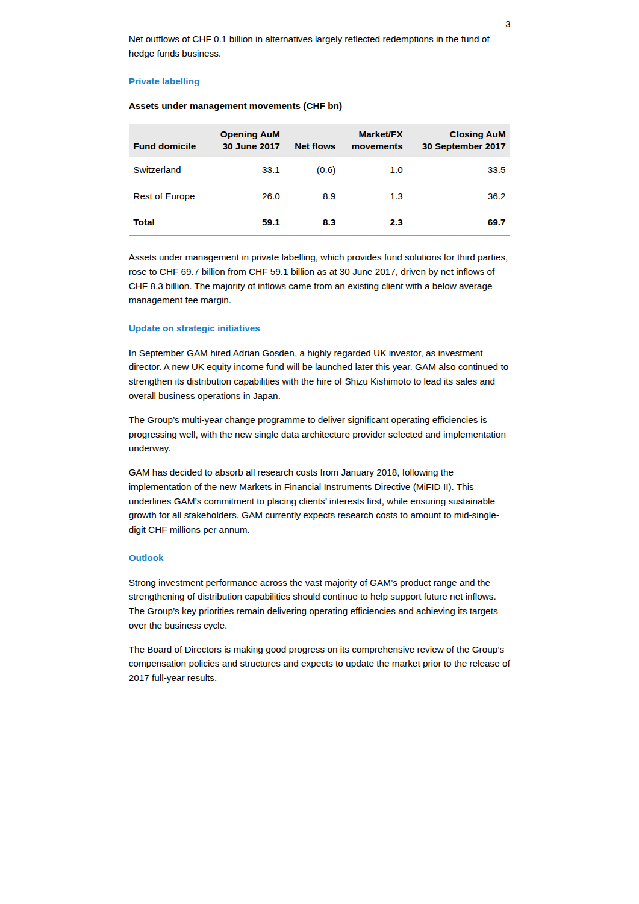3
Net outflows of CHF 0.1 billion in alternatives largely reflected redemptions in the fund of hedge funds business.
Private labelling
Assets under management movements (CHF bn)
| Fund domicile | Opening AuM 30 June 2017 | Net flows | Market/FX movements | Closing AuM 30 September 2017 |
| --- | --- | --- | --- | --- |
| Switzerland | 33.1 | (0.6) | 1.0 | 33.5 |
| Rest of Europe | 26.0 | 8.9 | 1.3 | 36.2 |
| Total | 59.1 | 8.3 | 2.3 | 69.7 |
Assets under management in private labelling, which provides fund solutions for third parties, rose to CHF 69.7 billion from CHF 59.1 billion as at 30 June 2017, driven by net inflows of CHF 8.3 billion. The majority of inflows came from an existing client with a below average management fee margin.
Update on strategic initiatives
In September GAM hired Adrian Gosden, a highly regarded UK investor, as investment director. A new UK equity income fund will be launched later this year. GAM also continued to strengthen its distribution capabilities with the hire of Shizu Kishimoto to lead its sales and overall business operations in Japan.
The Group’s multi-year change programme to deliver significant operating efficiencies is progressing well, with the new single data architecture provider selected and implementation underway.
GAM has decided to absorb all research costs from January 2018, following the implementation of the new Markets in Financial Instruments Directive (MiFID II). This underlines GAM’s commitment to placing clients’ interests first, while ensuring sustainable growth for all stakeholders. GAM currently expects research costs to amount to mid-single-digit CHF millions per annum.
Outlook
Strong investment performance across the vast majority of GAM’s product range and the strengthening of distribution capabilities should continue to help support future net inflows. The Group’s key priorities remain delivering operating efficiencies and achieving its targets over the business cycle.
The Board of Directors is making good progress on its comprehensive review of the Group’s compensation policies and structures and expects to update the market prior to the release of 2017 full-year results.